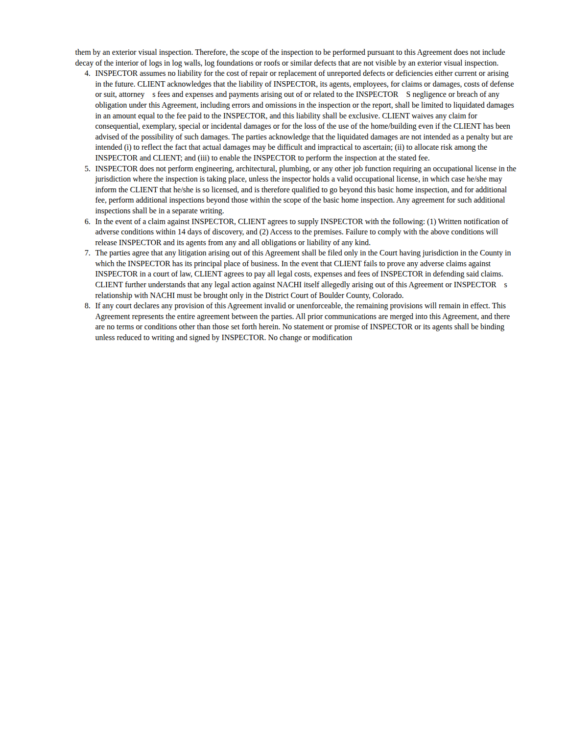them by an exterior visual inspection. Therefore, the scope of the inspection to be performed pursuant to this Agreement does not include decay of the interior of logs in log walls, log foundations or roofs or similar defects that are not visible by an exterior visual inspection.
INSPECTOR assumes no liability for the cost of repair or replacement of unreported defects or deficiencies either current or arising in the future. CLIENT acknowledges that the liability of INSPECTOR, its agents, employees, for claims or damages, costs of defense or suit, attorney s fees and expenses and payments arising out of or related to the INSPECTOR S negligence or breach of any obligation under this Agreement, including errors and omissions in the inspection or the report, shall be limited to liquidated damages in an amount equal to the fee paid to the INSPECTOR, and this liability shall be exclusive. CLIENT waives any claim for consequential, exemplary, special or incidental damages or for the loss of the use of the home/building even if the CLIENT has been advised of the possibility of such damages. The parties acknowledge that the liquidated damages are not intended as a penalty but are intended (i) to reflect the fact that actual damages may be difficult and impractical to ascertain; (ii) to allocate risk among the INSPECTOR and CLIENT; and (iii) to enable the INSPECTOR to perform the inspection at the stated fee.
INSPECTOR does not perform engineering, architectural, plumbing, or any other job function requiring an occupational license in the jurisdiction where the inspection is taking place, unless the inspector holds a valid occupational license, in which case he/she may inform the CLIENT that he/she is so licensed, and is therefore qualified to go beyond this basic home inspection, and for additional fee, perform additional inspections beyond those within the scope of the basic home inspection. Any agreement for such additional inspections shall be in a separate writing.
In the event of a claim against INSPECTOR, CLIENT agrees to supply INSPECTOR with the following: (1) Written notification of adverse conditions within 14 days of discovery, and (2) Access to the premises. Failure to comply with the above conditions will release INSPECTOR and its agents from any and all obligations or liability of any kind.
The parties agree that any litigation arising out of this Agreement shall be filed only in the Court having jurisdiction in the County in which the INSPECTOR has its principal place of business. In the event that CLIENT fails to prove any adverse claims against INSPECTOR in a court of law, CLIENT agrees to pay all legal costs, expenses and fees of INSPECTOR in defending said claims. CLIENT further understands that any legal action against NACHI itself allegedly arising out of this Agreement or INSPECTOR s relationship with NACHI must be brought only in the District Court of Boulder County, Colorado.
If any court declares any provision of this Agreement invalid or unenforceable, the remaining provisions will remain in effect. This Agreement represents the entire agreement between the parties. All prior communications are merged into this Agreement, and there are no terms or conditions other than those set forth herein. No statement or promise of INSPECTOR or its agents shall be binding unless reduced to writing and signed by INSPECTOR. No change or modification